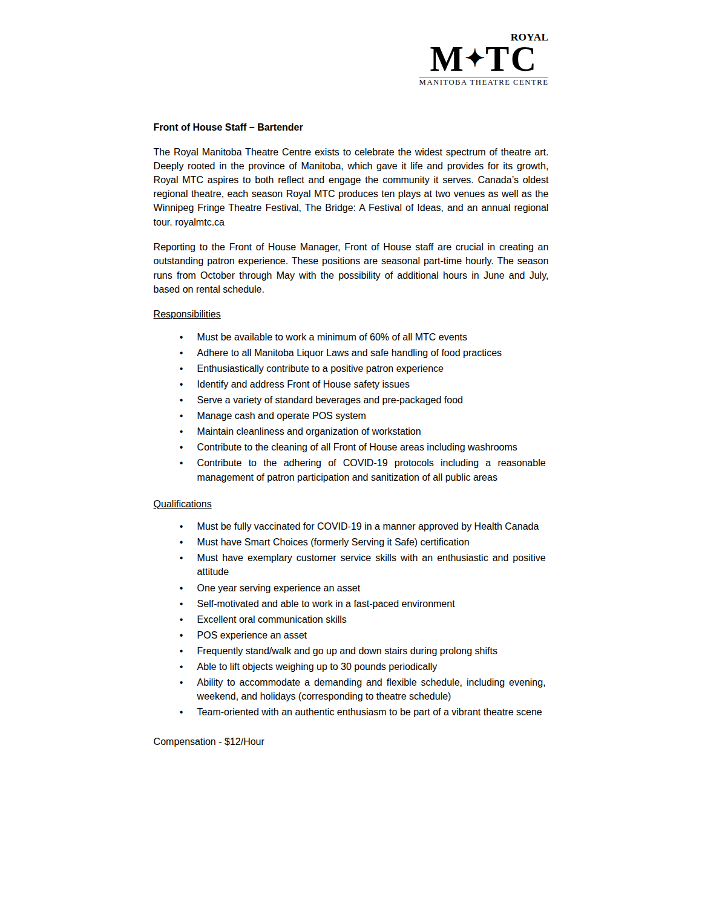ROYAL
M✦TC
MANITOBA THEATRE CENTRE
Front of House Staff – Bartender
The Royal Manitoba Theatre Centre exists to celebrate the widest spectrum of theatre art. Deeply rooted in the province of Manitoba, which gave it life and provides for its growth, Royal MTC aspires to both reflect and engage the community it serves. Canada’s oldest regional theatre, each season Royal MTC produces ten plays at two venues as well as the Winnipeg Fringe Theatre Festival, The Bridge: A Festival of Ideas, and an annual regional tour. royalmtc.ca
Reporting to the Front of House Manager, Front of House staff are crucial in creating an outstanding patron experience. These positions are seasonal part-time hourly. The season runs from October through May with the possibility of additional hours in June and July, based on rental schedule.
Responsibilities
Must be available to work a minimum of 60% of all MTC events
Adhere to all Manitoba Liquor Laws and safe handling of food practices
Enthusiastically contribute to a positive patron experience
Identify and address Front of House safety issues
Serve a variety of standard beverages and pre-packaged food
Manage cash and operate POS system
Maintain cleanliness and organization of workstation
Contribute to the cleaning of all Front of House areas including washrooms
Contribute to the adhering of COVID-19 protocols including a reasonable management of patron participation and sanitization of all public areas
Qualifications
Must be fully vaccinated for COVID-19 in a manner approved by Health Canada
Must have Smart Choices (formerly Serving it Safe) certification
Must have exemplary customer service skills with an enthusiastic and positive attitude
One year serving experience an asset
Self-motivated and able to work in a fast-paced environment
Excellent oral communication skills
POS experience an asset
Frequently stand/walk and go up and down stairs during prolong shifts
Able to lift objects weighing up to 30 pounds periodically
Ability to accommodate a demanding and flexible schedule, including evening, weekend, and holidays (corresponding to theatre schedule)
Team-oriented with an authentic enthusiasm to be part of a vibrant theatre scene
Compensation - $12/Hour